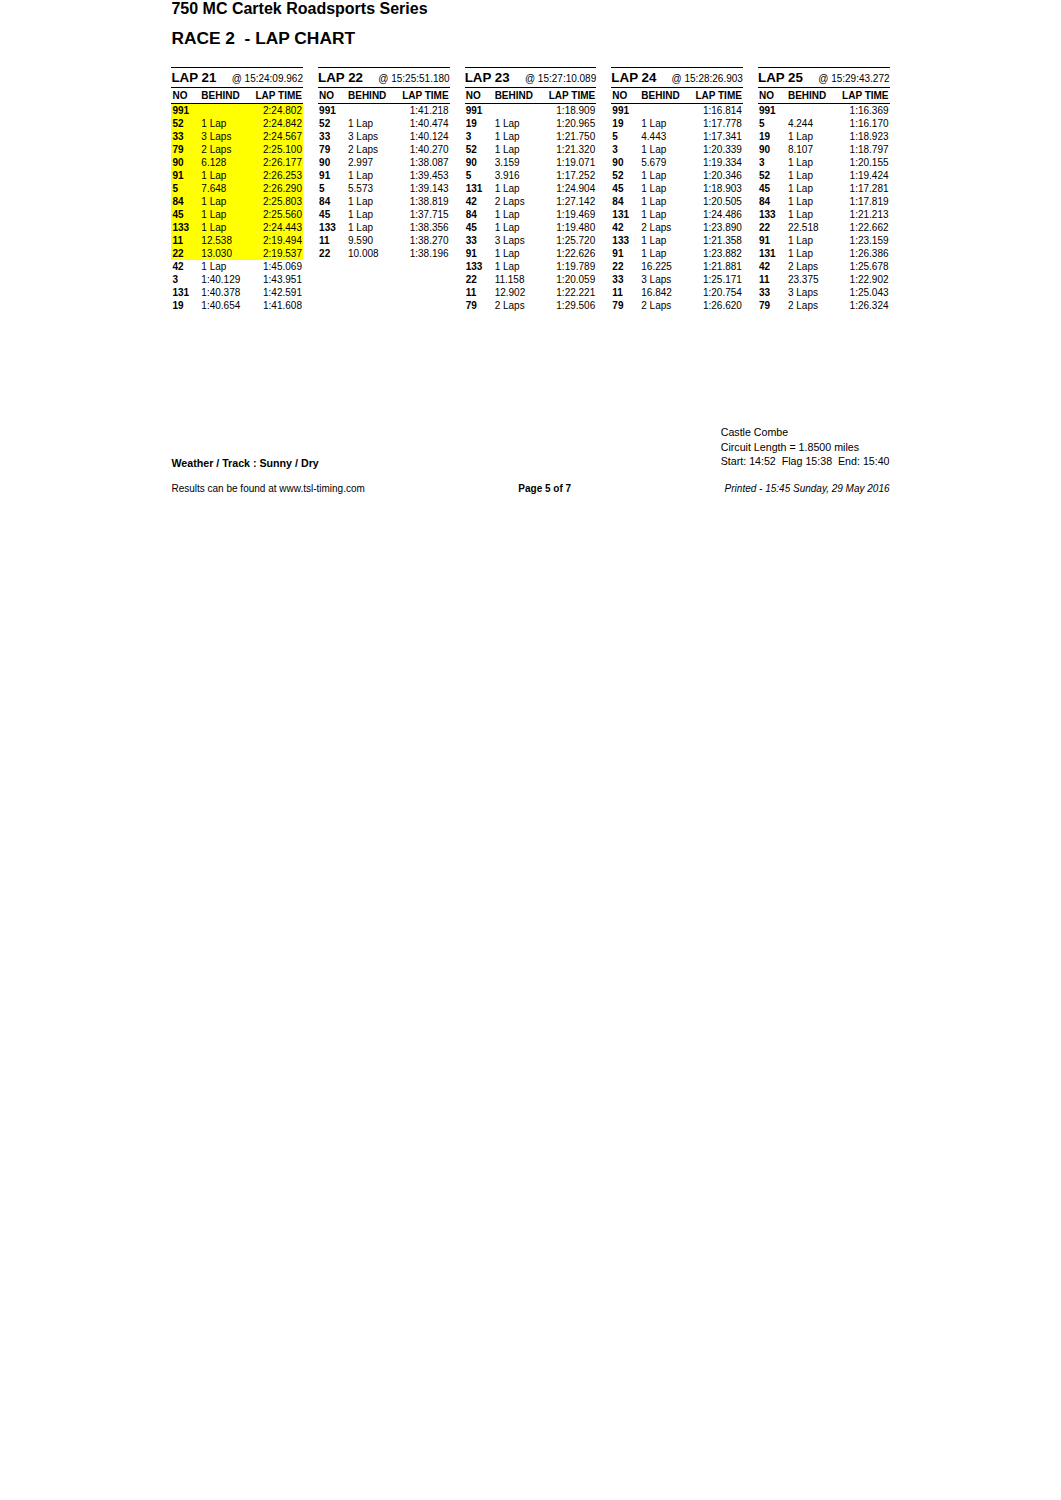750 MC Cartek Roadsports Series
RACE 2 - LAP CHART
LAP 21@ 15:24:09.962
| NO | BEHIND | LAP TIME |
| --- | --- | --- |
| 991 | | 2:24.802 |
| 52 | 1 Lap | 2:24.842 |
| 33 | 3 Laps | 2:24.567 |
| 79 | 2 Laps | 2:25.100 |
| 90 | 6.128 | 2:26.177 |
| 91 | 1 Lap | 2:26.253 |
| 5 | 7.648 | 2:26.290 |
| 84 | 1 Lap | 2:25.803 |
| 45 | 1 Lap | 2:25.560 |
| 133 | 1 Lap | 2:24.443 |
| 11 | 12.538 | 2:19.494 |
| 22 | 13.030 | 2:19.537 |
| 42 | 1 Lap | 1:45.069 |
| 3 | 1:40.129 | 1:43.951 |
| 131 | 1:40.378 | 1:42.591 |
| 19 | 1:40.654 | 1:41.608 |
LAP 22@ 15:25:51.180
| NO | BEHIND | LAP TIME |
| --- | --- | --- |
| 991 | | 1:41.218 |
| 52 | 1 Lap | 1:40.474 |
| 33 | 3 Laps | 1:40.124 |
| 79 | 2 Laps | 1:40.270 |
| 90 | 2.997 | 1:38.087 |
| 91 | 1 Lap | 1:39.453 |
| 5 | 5.573 | 1:39.143 |
| 84 | 1 Lap | 1:38.819 |
| 45 | 1 Lap | 1:37.715 |
| 133 | 1 Lap | 1:38.356 |
| 11 | 9.590 | 1:38.270 |
| 22 | 10.008 | 1:38.196 |
LAP 23@ 15:27:10.089
| NO | BEHIND | LAP TIME |
| --- | --- | --- |
| 991 | | 1:18.909 |
| 19 | 1 Lap | 1:20.965 |
| 3 | 1 Lap | 1:21.750 |
| 52 | 1 Lap | 1:21.320 |
| 90 | 3.159 | 1:19.071 |
| 5 | 3.916 | 1:17.252 |
| 131 | 1 Lap | 1:24.904 |
| 42 | 2 Laps | 1:27.142 |
| 84 | 1 Lap | 1:19.469 |
| 45 | 1 Lap | 1:19.480 |
| 33 | 3 Laps | 1:25.720 |
| 91 | 1 Lap | 1:22.626 |
| 133 | 1 Lap | 1:19.789 |
| 22 | 11.158 | 1:20.059 |
| 11 | 12.902 | 1:22.221 |
| 79 | 2 Laps | 1:29.506 |
LAP 24@ 15:28:26.903
| NO | BEHIND | LAP TIME |
| --- | --- | --- |
| 991 | | 1:16.814 |
| 19 | 1 Lap | 1:17.778 |
| 5 | 4.443 | 1:17.341 |
| 3 | 1 Lap | 1:20.339 |
| 90 | 5.679 | 1:19.334 |
| 52 | 1 Lap | 1:20.346 |
| 45 | 1 Lap | 1:18.903 |
| 84 | 1 Lap | 1:20.505 |
| 131 | 1 Lap | 1:24.486 |
| 42 | 2 Laps | 1:23.890 |
| 133 | 1 Lap | 1:21.358 |
| 91 | 1 Lap | 1:23.882 |
| 22 | 16.225 | 1:21.881 |
| 33 | 3 Laps | 1:25.171 |
| 11 | 16.842 | 1:20.754 |
| 79 | 2 Laps | 1:26.620 |
LAP 25@ 15:29:43.272
| NO | BEHIND | LAP TIME |
| --- | --- | --- |
| 991 | | 1:16.369 |
| 5 | 4.244 | 1:16.170 |
| 19 | 1 Lap | 1:18.923 |
| 90 | 8.107 | 1:18.797 |
| 3 | 1 Lap | 1:20.155 |
| 52 | 1 Lap | 1:19.424 |
| 45 | 1 Lap | 1:17.281 |
| 84 | 1 Lap | 1:17.819 |
| 133 | 1 Lap | 1:21.213 |
| 22 | 22.518 | 1:22.662 |
| 91 | 1 Lap | 1:23.159 |
| 131 | 1 Lap | 1:26.386 |
| 42 | 2 Laps | 1:25.678 |
| 11 | 23.375 | 1:22.902 |
| 33 | 3 Laps | 1:25.043 |
| 79 | 2 Laps | 1:26.324 |
Weather / Track : Sunny / Dry
Castle Combe
Circuit Length = 1.8500 miles
Start: 14:52 Flag 15:38 End: 15:40
Results can be found at www.tsl-timing.com
Page 5 of 7
Printed - 15:45 Sunday, 29 May 2016